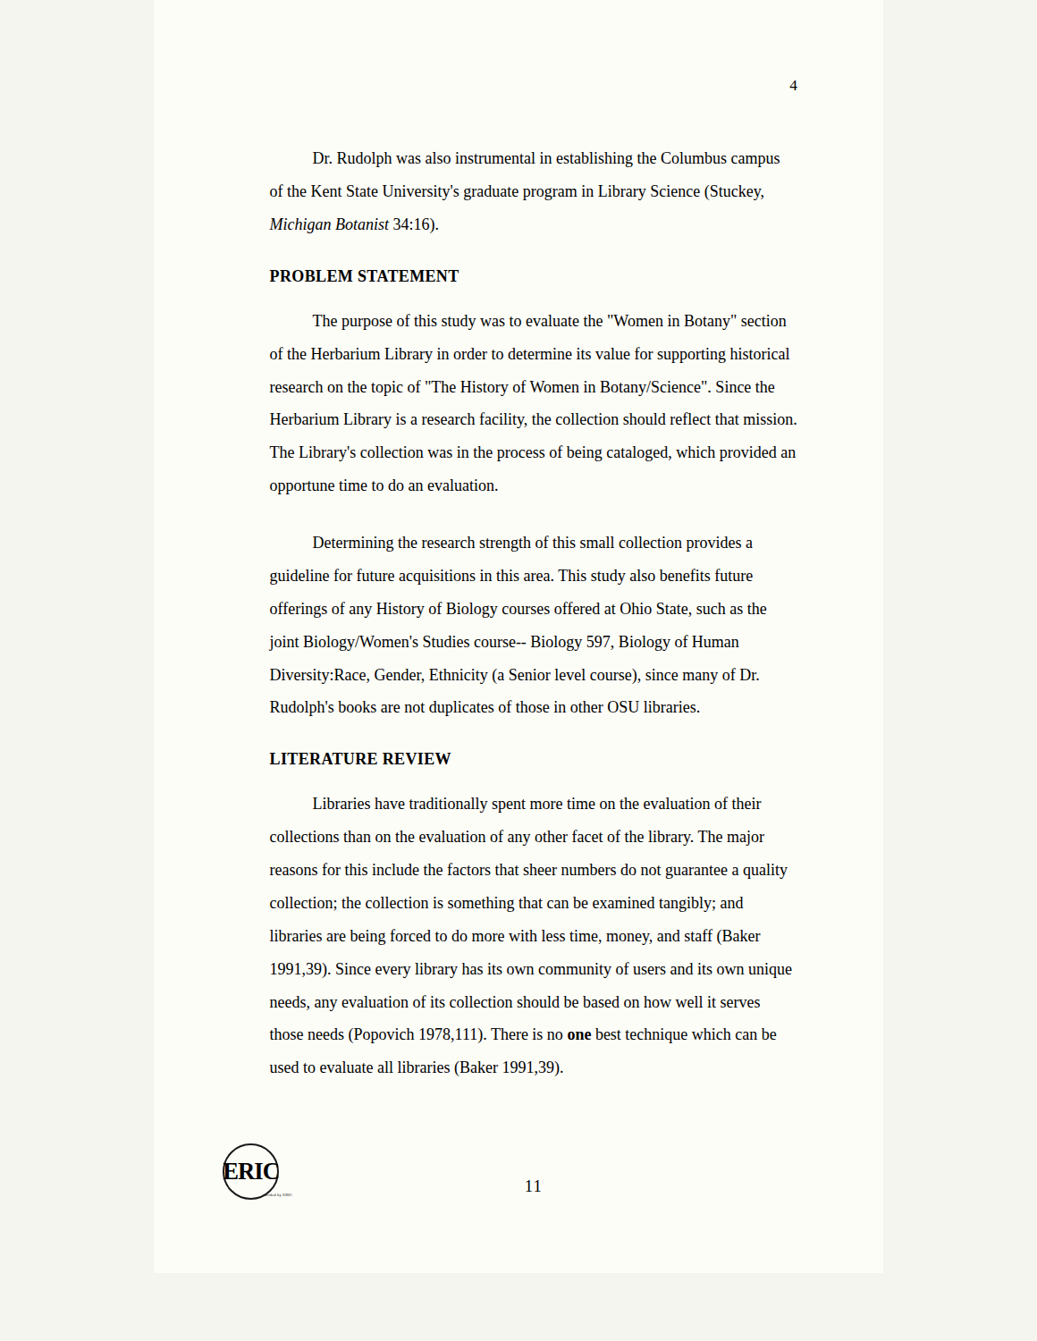4
Dr. Rudolph was also instrumental in establishing the Columbus campus of the Kent State University's graduate program in Library Science (Stuckey, Michigan Botanist 34:16).
PROBLEM STATEMENT
The purpose of this study was to evaluate the "Women in Botany" section of the Herbarium Library in order to determine its value for supporting historical research on the topic of "The History of Women in Botany/Science". Since the Herbarium Library is a research facility, the collection should reflect that mission. The Library's collection was in the process of being cataloged, which provided an opportune time to do an evaluation.
Determining the research strength of this small collection provides a guideline for future acquisitions in this area. This study also benefits future offerings of any History of Biology courses offered at Ohio State, such as the joint Biology/Women's Studies course-- Biology 597, Biology of Human Diversity:Race, Gender, Ethnicity (a Senior level course), since many of Dr. Rudolph's books are not duplicates of those in other OSU libraries.
LITERATURE REVIEW
Libraries have traditionally spent more time on the evaluation of their collections than on the evaluation of any other facet of the library. The major reasons for this include the factors that sheer numbers do not guarantee a quality collection; the collection is something that can be examined tangibly; and libraries are being forced to do more with less time, money, and staff (Baker 1991,39). Since every library has its own community of users and its own unique needs, any evaluation of its collection should be based on how well it serves those needs (Popovich 1978,111). There is no one best technique which can be used to evaluate all libraries (Baker 1991,39).
ERIC
Full Text Provided by ERIC
11